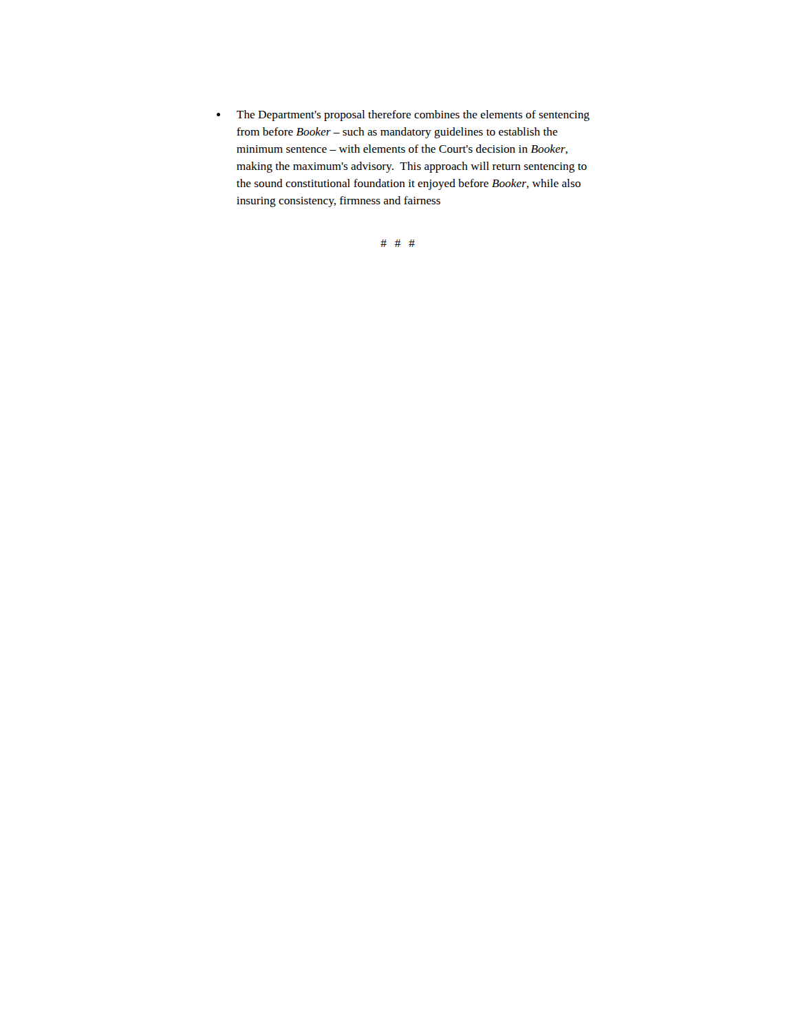The Department's proposal therefore combines the elements of sentencing from before Booker – such as mandatory guidelines to establish the minimum sentence – with elements of the Court's decision in Booker, making the maximum's advisory. This approach will return sentencing to the sound constitutional foundation it enjoyed before Booker, while also insuring consistency, firmness and fairness
# # #